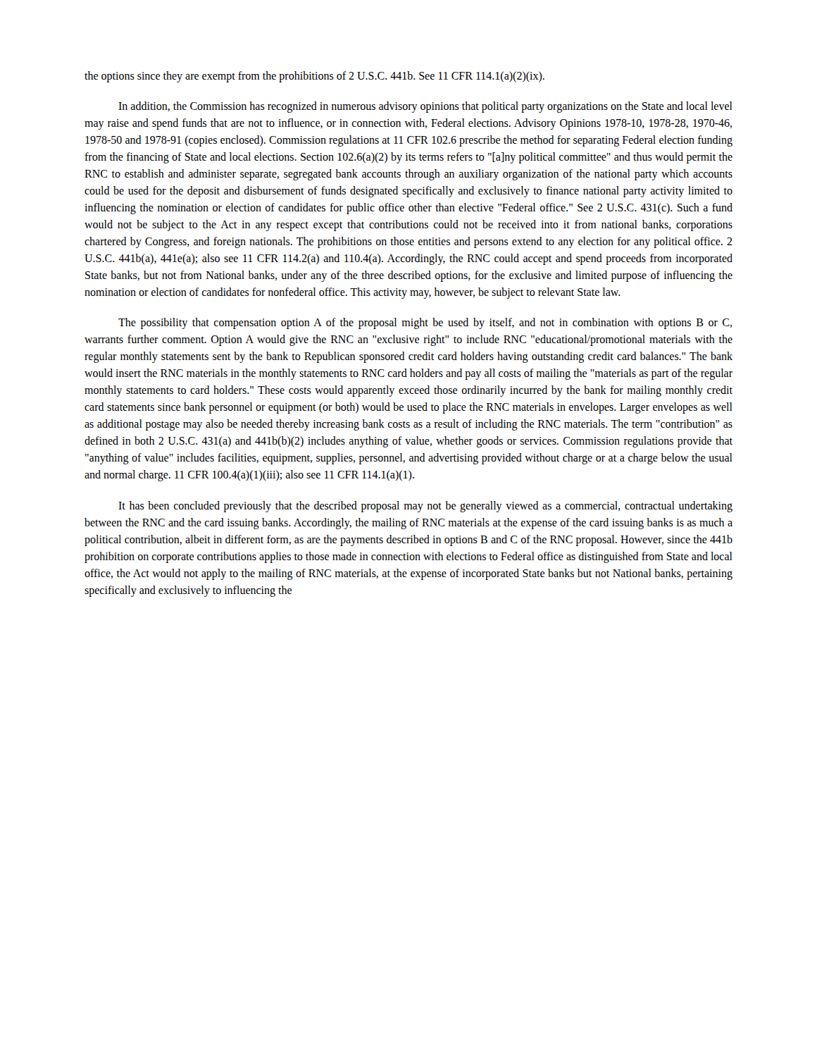the options since they are exempt from the prohibitions of 2 U.S.C. 441b. See 11 CFR 114.1(a)(2)(ix).
In addition, the Commission has recognized in numerous advisory opinions that political party organizations on the State and local level may raise and spend funds that are not to influence, or in connection with, Federal elections. Advisory Opinions 1978-10, 1978-28, 1970-46, 1978-50 and 1978-91 (copies enclosed). Commission regulations at 11 CFR 102.6 prescribe the method for separating Federal election funding from the financing of State and local elections. Section 102.6(a)(2) by its terms refers to "[a]ny political committee" and thus would permit the RNC to establish and administer separate, segregated bank accounts through an auxiliary organization of the national party which accounts could be used for the deposit and disbursement of funds designated specifically and exclusively to finance national party activity limited to influencing the nomination or election of candidates for public office other than elective "Federal office." See 2 U.S.C. 431(c). Such a fund would not be subject to the Act in any respect except that contributions could not be received into it from national banks, corporations chartered by Congress, and foreign nationals. The prohibitions on those entities and persons extend to any election for any political office. 2 U.S.C. 441b(a), 441e(a); also see 11 CFR 114.2(a) and 110.4(a). Accordingly, the RNC could accept and spend proceeds from incorporated State banks, but not from National banks, under any of the three described options, for the exclusive and limited purpose of influencing the nomination or election of candidates for nonfederal office. This activity may, however, be subject to relevant State law.
The possibility that compensation option A of the proposal might be used by itself, and not in combination with options B or C, warrants further comment. Option A would give the RNC an "exclusive right" to include RNC "educational/promotional materials with the regular monthly statements sent by the bank to Republican sponsored credit card holders having outstanding credit card balances." The bank would insert the RNC materials in the monthly statements to RNC card holders and pay all costs of mailing the "materials as part of the regular monthly statements to card holders." These costs would apparently exceed those ordinarily incurred by the bank for mailing monthly credit card statements since bank personnel or equipment (or both) would be used to place the RNC materials in envelopes. Larger envelopes as well as additional postage may also be needed thereby increasing bank costs as a result of including the RNC materials. The term "contribution" as defined in both 2 U.S.C. 431(a) and 441b(b)(2) includes anything of value, whether goods or services. Commission regulations provide that "anything of value" includes facilities, equipment, supplies, personnel, and advertising provided without charge or at a charge below the usual and normal charge. 11 CFR 100.4(a)(1)(iii); also see 11 CFR 114.1(a)(1).
It has been concluded previously that the described proposal may not be generally viewed as a commercial, contractual undertaking between the RNC and the card issuing banks. Accordingly, the mailing of RNC materials at the expense of the card issuing banks is as much a political contribution, albeit in different form, as are the payments described in options B and C of the RNC proposal. However, since the 441b prohibition on corporate contributions applies to those made in connection with elections to Federal office as distinguished from State and local office, the Act would not apply to the mailing of RNC materials, at the expense of incorporated State banks but not National banks, pertaining specifically and exclusively to influencing the